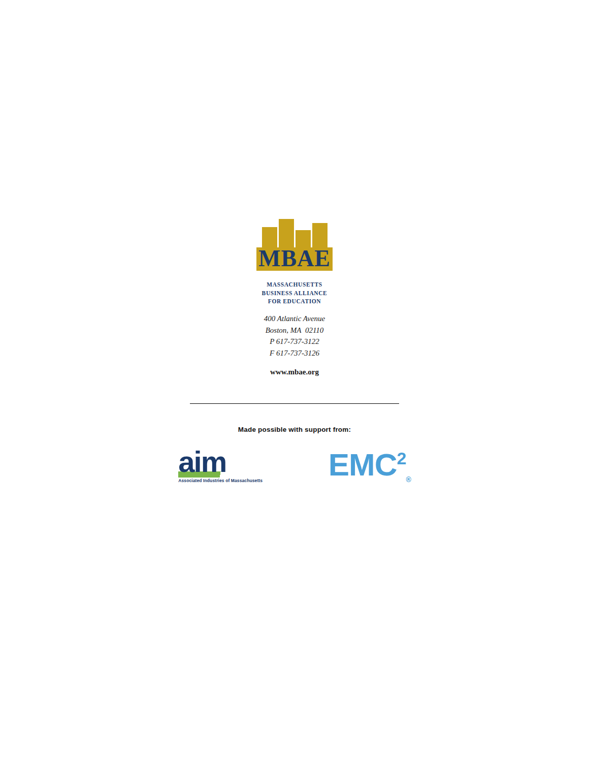MBAE
Massachusetts
Business Alliance
for Education
400 Atlantic Avenue
Boston, MA 02110
P 617-737-3122
F 617-737-3126
www.mbae.org
Made possible with support from:
aim Associated Industries of Massachusetts
EMC2®